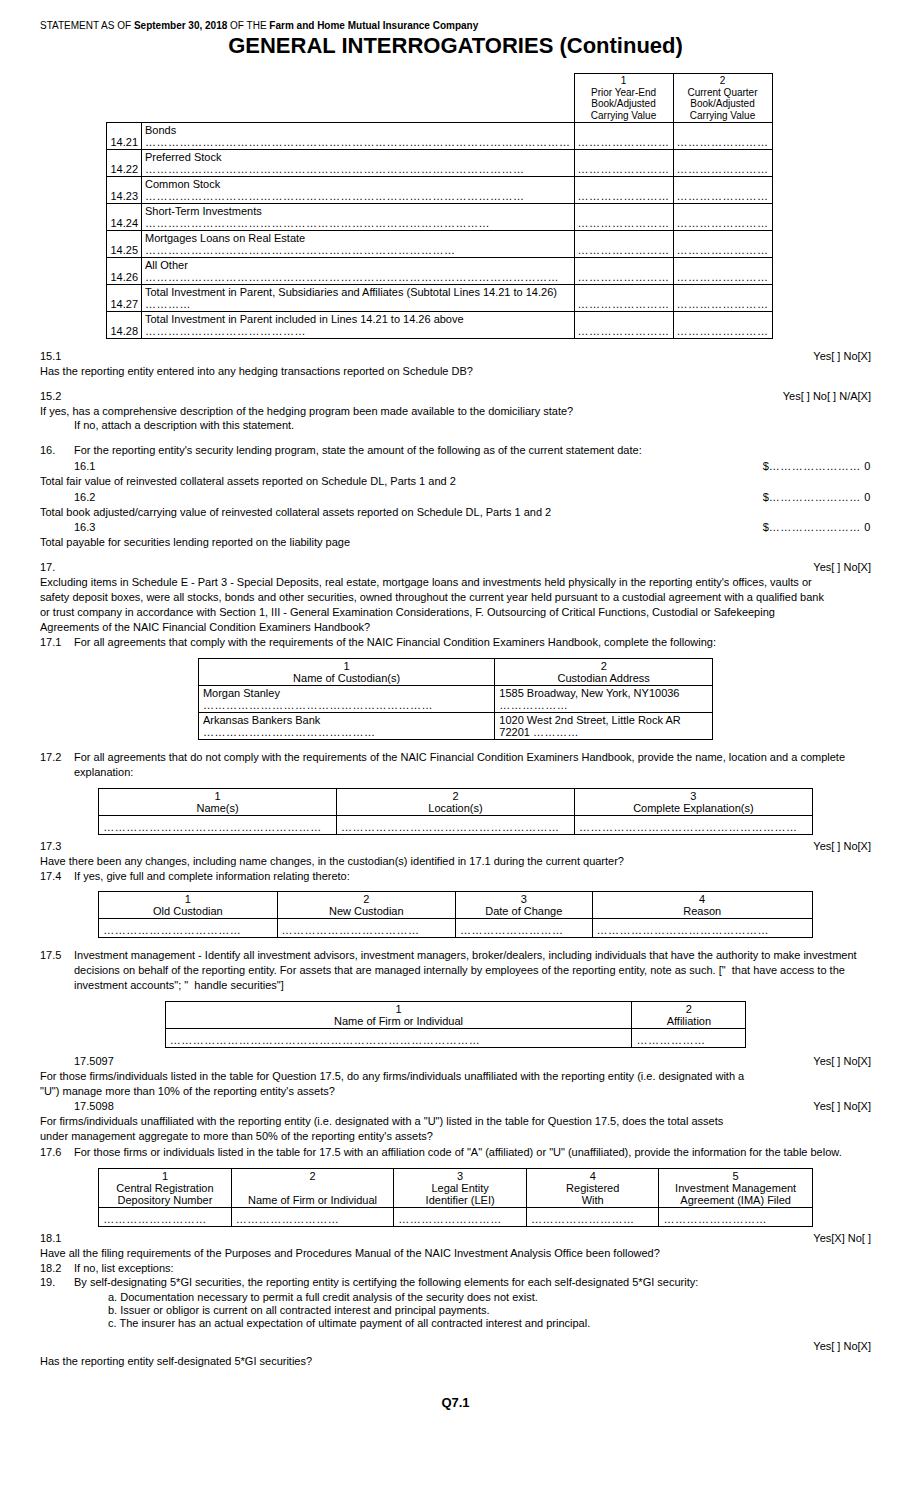STATEMENT AS OF September 30, 2018 OF THE Farm and Home Mutual Insurance Company
GENERAL INTERROGATORIES (Continued)
| | | 1 | 2 |
| --- | --- | --- | --- |
| | | Prior Year-End Book/Adjusted Carrying Value | Current Quarter Book/Adjusted Carrying Value |
| 14.21 | Bonds ………………………………………………………………………………………………… | …………………… | …………………… |
| 14.22 | Preferred Stock ……………………………………………………………………………………… | …………………… | …………………… |
| 14.23 | Common Stock ……………………………………………………………………………………… | …………………… | …………………… |
| 14.24 | Short-Term Investments ……………………………………………………………………………… | …………………… | …………………… |
| 14.25 | Mortgages Loans on Real Estate ……………………………………………………………………… | …………………… | …………………… |
| 14.26 | All Other ……………………………………………………………………………………………… | …………………… | …………………… |
| 14.27 | Total Investment in Parent, Subsidiaries and Affiliates (Subtotal Lines 14.21 to 14.26) ………… | …………………… | …………………… |
| 14.28 | Total Investment in Parent included in Lines 14.21 to 14.26 above …………………………………… | …………………… | …………………… |
Yes[ ] No[X] 15.1 Has the reporting entity entered into any hedging transactions reported on Schedule DB?
Yes[ ] No[ ] N/A[X] 15.2 If yes, has a comprehensive description of the hedging program been made available to the domiciliary state?
If no, attach a description with this statement.
16. For the reporting entity's security lending program, state the amount of the following as of the current statement date:
$…………………… 0 16.1 Total fair value of reinvested collateral assets reported on Schedule DL, Parts 1 and 2
$…………………… 0 16.2 Total book adjusted/carrying value of reinvested collateral assets reported on Schedule DL, Parts 1 and 2
$…………………… 0 16.3 Total payable for securities lending reported on the liability page
Yes[ ] No[X] 17. Excluding items in Schedule E - Part 3 - Special Deposits, real estate, mortgage loans and investments held physically in the reporting entity's offices, vaults or safety deposit boxes, were all stocks, bonds and other securities, owned throughout the current year held pursuant to a custodial agreement with a qualified bank or trust company in accordance with Section 1, III - General Examination Considerations, F. Outsourcing of Critical Functions, Custodial or Safekeeping Agreements of the NAIC Financial Condition Examiners Handbook?
17.1 For all agreements that comply with the requirements of the NAIC Financial Condition Examiners Handbook, complete the following:
| 1 | 2 |
| --- | --- |
| Name of Custodian(s) | Custodian Address |
| Morgan Stanley …………………………………………………… | 1585 Broadway, New York, NY10036 ……………… |
| Arkansas Bankers Bank ……………………………………… | 1020 West 2nd Street, Little Rock AR 72201 ………… |
17.2 For all agreements that do not comply with the requirements of the NAIC Financial Condition Examiners Handbook, provide the name, location and a complete explanation:
| 1 | 2 | 3 |
| --- | --- | --- |
| Name(s) | Location(s) | Complete Explanation(s) |
| ………………………………………………… | ………………………………………………… | ………………………………………………… |
Yes[ ] No[X] 17.3 Have there been any changes, including name changes, in the custodian(s) identified in 17.1 during the current quarter?
17.4 If yes, give full and complete information relating thereto:
| 1 | 2 | 3 | 4 |
| --- | --- | --- | --- |
| Old Custodian | New Custodian | Date of Change | Reason |
| ……………………………… | ……………………………… | ……………………… | ……………………………………… |
17.5 Investment management - Identify all investment advisors, investment managers, broker/dealers, including individuals that have the authority to make investment decisions on behalf of the reporting entity. For assets that are managed internally by employees of the reporting entity, note as such. [" that have access to the investment accounts"; " handle securities"]
| 1 | 2 |
| --- | --- |
| Name of Firm or Individual | Affiliation |
| ……………………………………………………………………… | ……………… |
Yes[ ] No[X] 17.5097 For those firms/individuals listed in the table for Question 17.5, do any firms/individuals unaffiliated with the reporting entity (i.e. designated with a "U") manage more than 10% of the reporting entity's assets?
Yes[ ] No[X] 17.5098 For firms/individuals unaffiliated with the reporting entity (i.e. designated with a "U") listed in the table for Question 17.5, does the total assets under management aggregate to more than 50% of the reporting entity's assets?
17.6 For those firms or individuals listed in the table for 17.5 with an affiliation code of "A" (affiliated) or "U" (unaffiliated), provide the information for the table below.
| 1 | 2 | 3 | 4 | 5 |
| --- | --- | --- | --- | --- |
| Central Registration Depository Number | Name of Firm or Individual | Legal Entity Identifier (LEI) | Registered With | Investment Management Agreement (IMA) Filed |
| ……………………… | ……………………… | ……………………… | ……………………… | ……………………… |
Yes[X] No[ ] 18.1 Have all the filing requirements of the Purposes and Procedures Manual of the NAIC Investment Analysis Office been followed?
18.2 If no, list exceptions:
19. By self-designating 5*GI securities, the reporting entity is certifying the following elements for each self-designated 5*GI security:
a. Documentation necessary to permit a full credit analysis of the security does not exist.
b. Issuer or obligor is current on all contracted interest and principal payments.
c. The insurer has an actual expectation of ultimate payment of all contracted interest and principal.
Yes[ ] No[X] Has the reporting entity self-designated 5*GI securities?
Q7.1